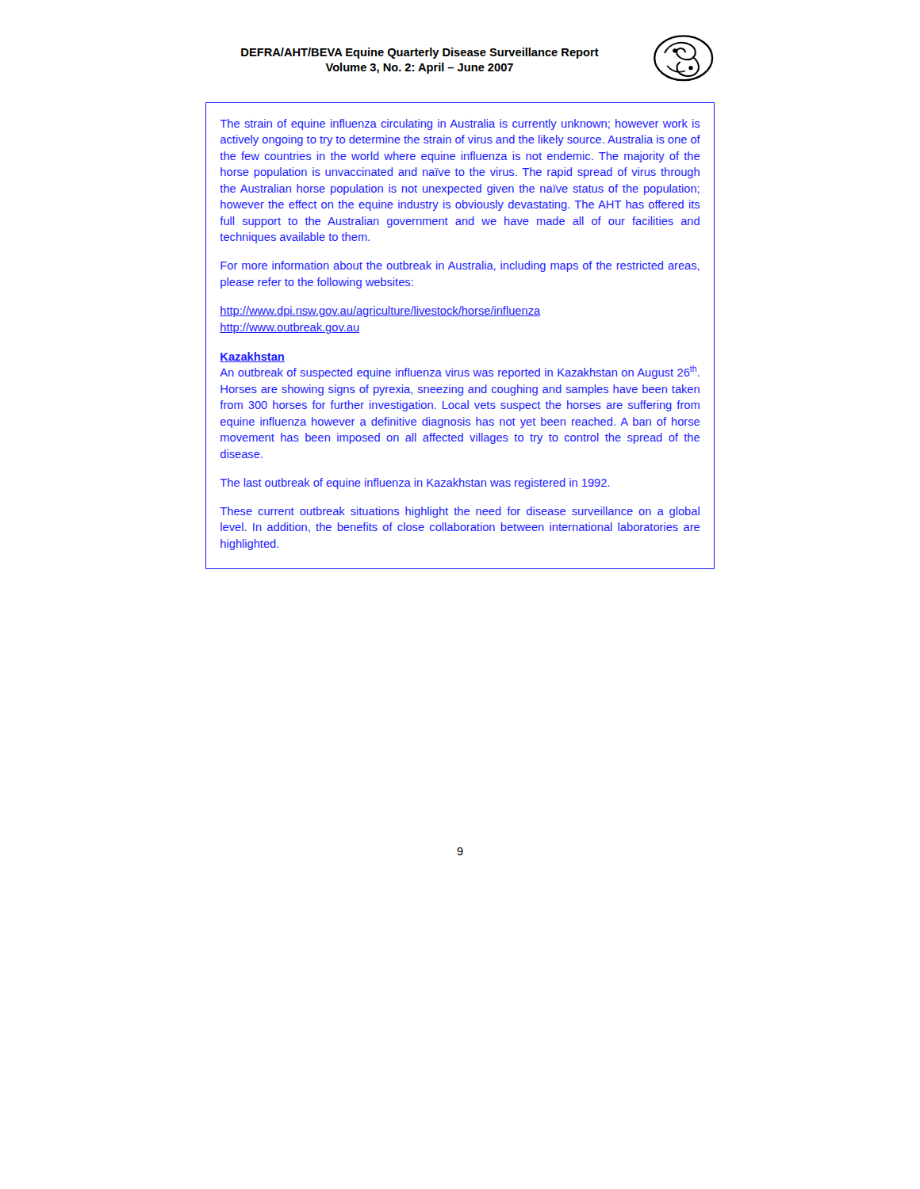DEFRA/AHT/BEVA Equine Quarterly Disease Surveillance Report
Volume 3, No. 2: April – June 2007
The strain of equine influenza circulating in Australia is currently unknown; however work is actively ongoing to try to determine the strain of virus and the likely source. Australia is one of the few countries in the world where equine influenza is not endemic. The majority of the horse population is unvaccinated and naïve to the virus. The rapid spread of virus through the Australian horse population is not unexpected given the naïve status of the population; however the effect on the equine industry is obviously devastating. The AHT has offered its full support to the Australian government and we have made all of our facilities and techniques available to them.
For more information about the outbreak in Australia, including maps of the restricted areas, please refer to the following websites:
http://www.dpi.nsw.gov.au/agriculture/livestock/horse/influenza
http://www.outbreak.gov.au
Kazakhstan
An outbreak of suspected equine influenza virus was reported in Kazakhstan on August 26th. Horses are showing signs of pyrexia, sneezing and coughing and samples have been taken from 300 horses for further investigation. Local vets suspect the horses are suffering from equine influenza however a definitive diagnosis has not yet been reached. A ban of horse movement has been imposed on all affected villages to try to control the spread of the disease.
The last outbreak of equine influenza in Kazakhstan was registered in 1992.
These current outbreak situations highlight the need for disease surveillance on a global level. In addition, the benefits of close collaboration between international laboratories are highlighted.
9